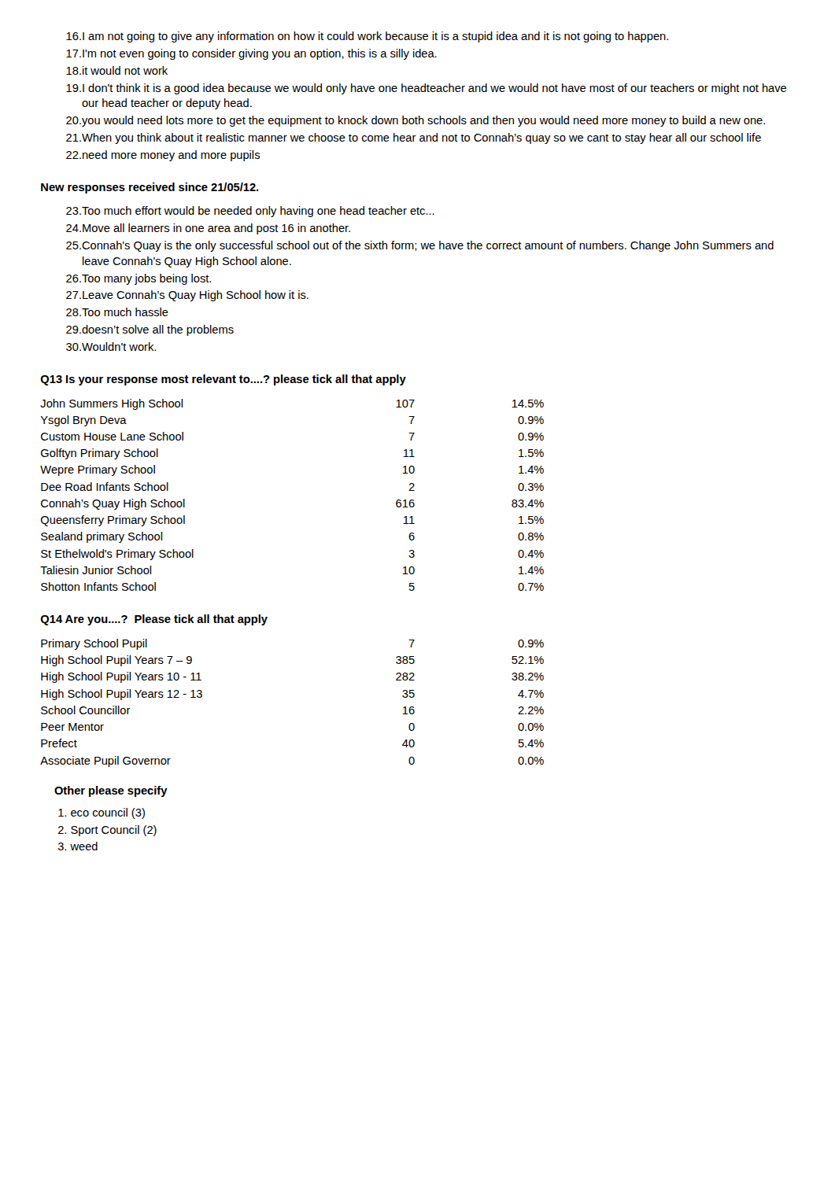16. I am not going to give any information on how it could work because it is a stupid idea and it is not going to happen.
17. I'm not even going to consider giving you an option, this is a silly idea.
18. it would not work
19. I don't think it is a good idea because we would only have one headteacher and we would not have most of our teachers or might not have our head teacher or deputy head.
20. you would need lots more to get the equipment to knock down both schools and then you would need more money to build a new one.
21. When you think about it realistic manner we choose to come hear and not to Connah’s quay so we cant to stay hear all our school life
22. need more money and more pupils
New responses received since 21/05/12.
23. Too much effort would be needed only having one head teacher etc...
24. Move all learners in one area and post 16 in another.
25. Connah's Quay is the only successful school out of the sixth form; we have the correct amount of numbers. Change John Summers and leave Connah's Quay High School alone.
26. Too many jobs being lost.
27. Leave Connah’s Quay High School how it is.
28. Too much hassle
29. doesn’t solve all the problems
30. Wouldn't work.
Q13 Is your response most relevant to....? please tick all that apply
| John Summers High School | 107 | 14.5% |
| Ysgol Bryn Deva | 7 | 0.9% |
| Custom House Lane School | 7 | 0.9% |
| Golftyn Primary School | 11 | 1.5% |
| Wepre Primary School | 10 | 1.4% |
| Dee Road Infants School | 2 | 0.3% |
| Connah’s Quay High School | 616 | 83.4% |
| Queensferry Primary School | 11 | 1.5% |
| Sealand primary School | 6 | 0.8% |
| St Ethelwold's Primary School | 3 | 0.4% |
| Taliesin Junior School | 10 | 1.4% |
| Shotton Infants School | 5 | 0.7% |
Q14 Are you....? Please tick all that apply
| Primary School Pupil | 7 | 0.9% |
| High School Pupil Years 7 – 9 | 385 | 52.1% |
| High School Pupil Years 10 - 11 | 282 | 38.2% |
| High School Pupil Years 12 - 13 | 35 | 4.7% |
| School Councillor | 16 | 2.2% |
| Peer Mentor | 0 | 0.0% |
| Prefect | 40 | 5.4% |
| Associate Pupil Governor | 0 | 0.0% |
Other please specify
eco council (3)
Sport Council (2)
weed